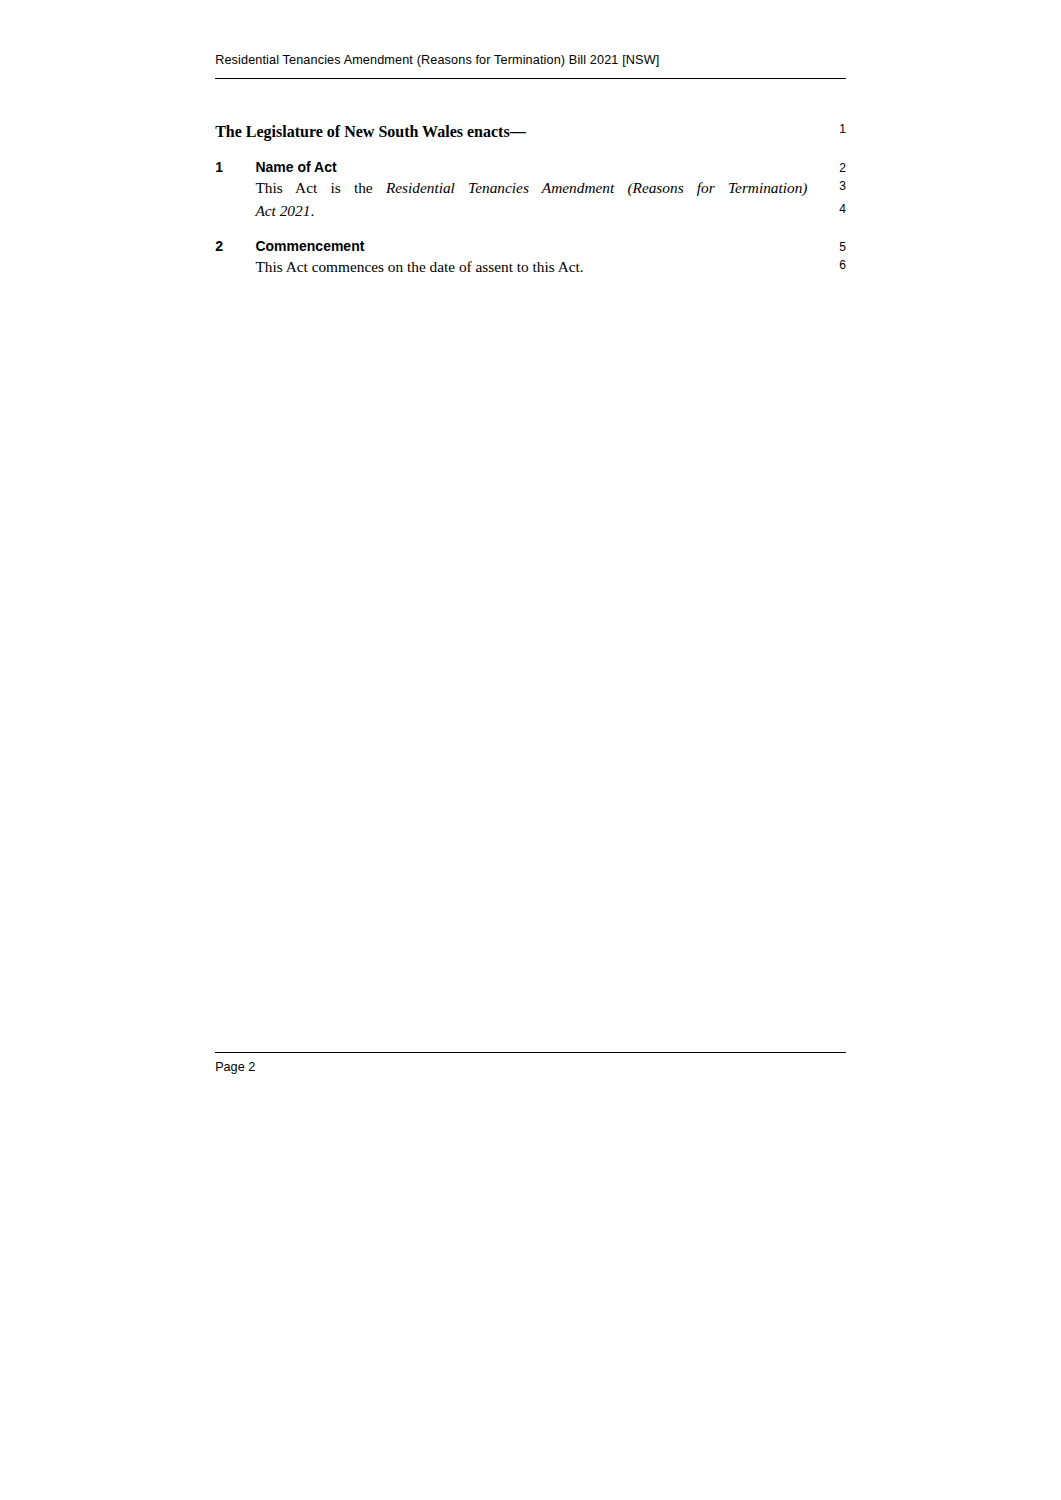Residential Tenancies Amendment (Reasons for Termination) Bill 2021 [NSW]
The Legislature of New South Wales enacts—
1
1
Name of Act
2
This Act is the Residential Tenancies Amendment (Reasons for Termination)
3
Act 2021.
4
2
Commencement
5
This Act commences on the date of assent to this Act.
6
Page 2